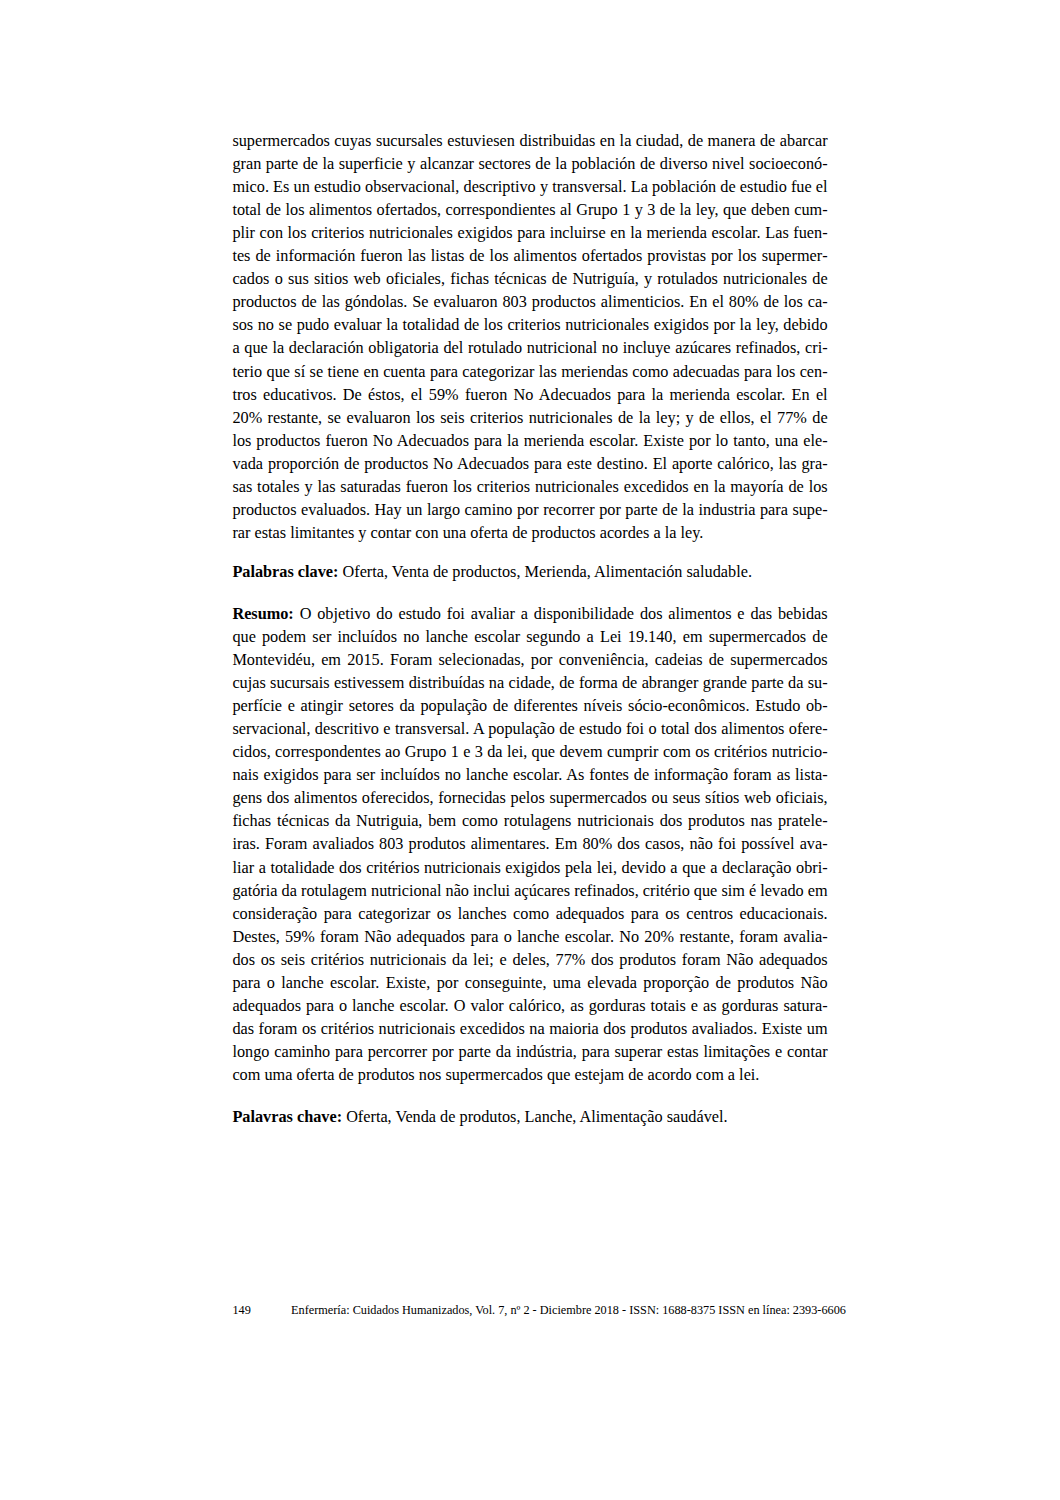supermercados cuyas sucursales estuviesen distribuidas en la ciudad, de manera de abarcar gran parte de la superficie y alcanzar sectores de la población de diverso nivel socioeconómico. Es un estudio observacional, descriptivo y transversal. La población de estudio fue el total de los alimentos ofertados, correspondientes al Grupo 1 y 3 de la ley, que deben cumplir con los criterios nutricionales exigidos para incluirse en la merienda escolar. Las fuentes de información fueron las listas de los alimentos ofertados provistas por los supermercados o sus sitios web oficiales, fichas técnicas de Nutriguía, y rotulados nutricionales de productos de las góndolas. Se evaluaron 803 productos alimenticios. En el 80% de los casos no se pudo evaluar la totalidad de los criterios nutricionales exigidos por la ley, debido a que la declaración obligatoria del rotulado nutricional no incluye azúcares refinados, criterio que sí se tiene en cuenta para categorizar las meriendas como adecuadas para los centros educativos. De éstos, el 59% fueron No Adecuados para la merienda escolar. En el 20% restante, se evaluaron los seis criterios nutricionales de la ley; y de ellos, el 77% de los productos fueron No Adecuados para la merienda escolar. Existe por lo tanto, una elevada proporción de productos No Adecuados para este destino. El aporte calórico, las grasas totales y las saturadas fueron los criterios nutricionales excedidos en la mayoría de los productos evaluados. Hay un largo camino por recorrer por parte de la industria para superar estas limitantes y contar con una oferta de productos acordes a la ley.
Palabras clave: Oferta, Venta de productos, Merienda, Alimentación saludable.
Resumo: O objetivo do estudo foi avaliar a disponibilidade dos alimentos e das bebidas que podem ser incluídos no lanche escolar segundo a Lei 19.140, em supermercados de Montevidéu, em 2015. Foram selecionadas, por conveniência, cadeias de supermercados cujas sucursais estivessem distribuídas na cidade, de forma de abranger grande parte da superfície e atingir setores da população de diferentes níveis sócio-econômicos. Estudo observacional, descritivo e transversal. A população de estudo foi o total dos alimentos oferecidos, correspondentes ao Grupo 1 e 3 da lei, que devem cumprir com os critérios nutricionais exigidos para ser incluídos no lanche escolar. As fontes de informação foram as listagens dos alimentos oferecidos, fornecidas pelos supermercados ou seus sítios web oficiais, fichas técnicas da Nutriguia, bem como rotulagens nutricionais dos produtos nas prateleiras. Foram avaliados 803 produtos alimentares. Em 80% dos casos, não foi possível avaliar a totalidade dos critérios nutricionais exigidos pela lei, devido a que a declaração obrigatória da rotulagem nutricional não inclui açúcares refinados, critério que sim é levado em consideração para categorizar os lanches como adequados para os centros educacionais. Destes, 59% foram Não adequados para o lanche escolar. No 20% restante, foram avaliados os seis critérios nutricionais da lei; e deles, 77% dos produtos foram Não adequados para o lanche escolar. Existe, por conseguinte, uma elevada proporção de produtos Não adequados para o lanche escolar. O valor calórico, as gorduras totais e as gorduras saturadas foram os critérios nutricionais excedidos na maioria dos produtos avaliados. Existe um longo caminho para percorrer por parte da indústria, para superar estas limitações e contar com uma oferta de produtos nos supermercados que estejam de acordo com a lei.
Palavras chave: Oferta, Venda de produtos, Lanche, Alimentação saudável.
149 Enfermería: Cuidados Humanizados, Vol. 7, nº 2 - Diciembre 2018 - ISSN: 1688-8375 ISSN en línea: 2393-6606